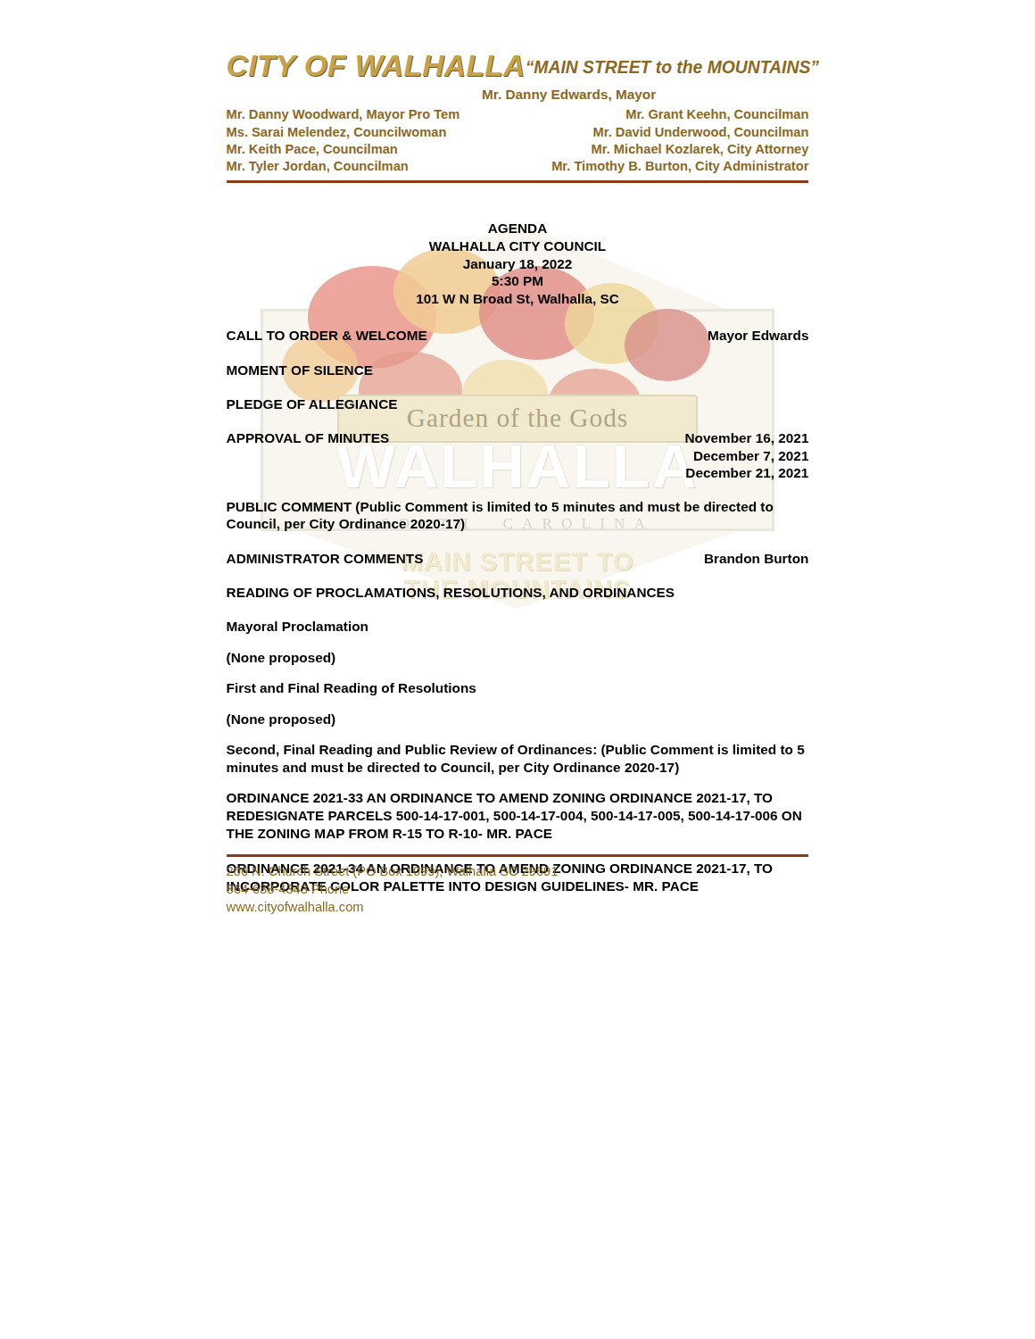Garden of the Gods
WALHALLA
SOUTH CAROLINA
MAIN STREET TO THE MOUNTAINS
CITY OF WALHALLA
“MAIN STREET to the MOUNTAINS”
Mr. Danny Edwards, Mayor
| Mr. Danny Woodward, Mayor Pro Tem | Mr. Grant Keehn, Councilman |
| Ms. Sarai Melendez, Councilwoman | Mr. David Underwood, Councilman |
| Mr. Keith Pace, Councilman | Mr. Michael Kozlarek, City Attorney |
| Mr. Tyler Jordan, Councilman | Mr. Timothy B. Burton, City Administrator |
AGENDA
WALHALLA CITY COUNCIL
January 18, 2022
5:30 PM
101 W N Broad St, Walhalla, SC
CALL TO ORDER & WELCOME
Mayor Edwards
MOMENT OF SILENCE
PLEDGE OF ALLEGIANCE
APPROVAL OF MINUTES
November 16, 2021
December 7, 2021
December 21, 2021
PUBLIC COMMENT (Public Comment is limited to 5 minutes and must be directed to Council, per City Ordinance 2020-17)
ADMINISTRATOR COMMENTS
Brandon Burton
READING OF PROCLAMATIONS, RESOLUTIONS, AND ORDINANCES
Mayoral Proclamation
(None proposed)
First and Final Reading of Resolutions
(None proposed)
Second, Final Reading and Public Review of Ordinances: (Public Comment is limited to 5 minutes and must be directed to Council, per City Ordinance 2020-17)
ORDINANCE 2021-33 AN ORDINANCE TO AMEND ZONING ORDINANCE 2021-17, TO REDESIGNATE PARCELS 500-14-17-001, 500-14-17-004, 500-14-17-005, 500-14-17-006 ON THE ZONING MAP FROM R-15 TO R-10- MR. PACE
ORDINANCE 2021-34 AN ORDINANCE TO AMEND ZONING ORDINANCE 2021-17, TO INCORPORATE COLOR PALETTE INTO DESIGN GUIDELINES- MR. PACE
206 N. Church Street (PO Box 1099), Walhalla SC 29691
864-638-4343 Phone
www.cityofwalhalla.com